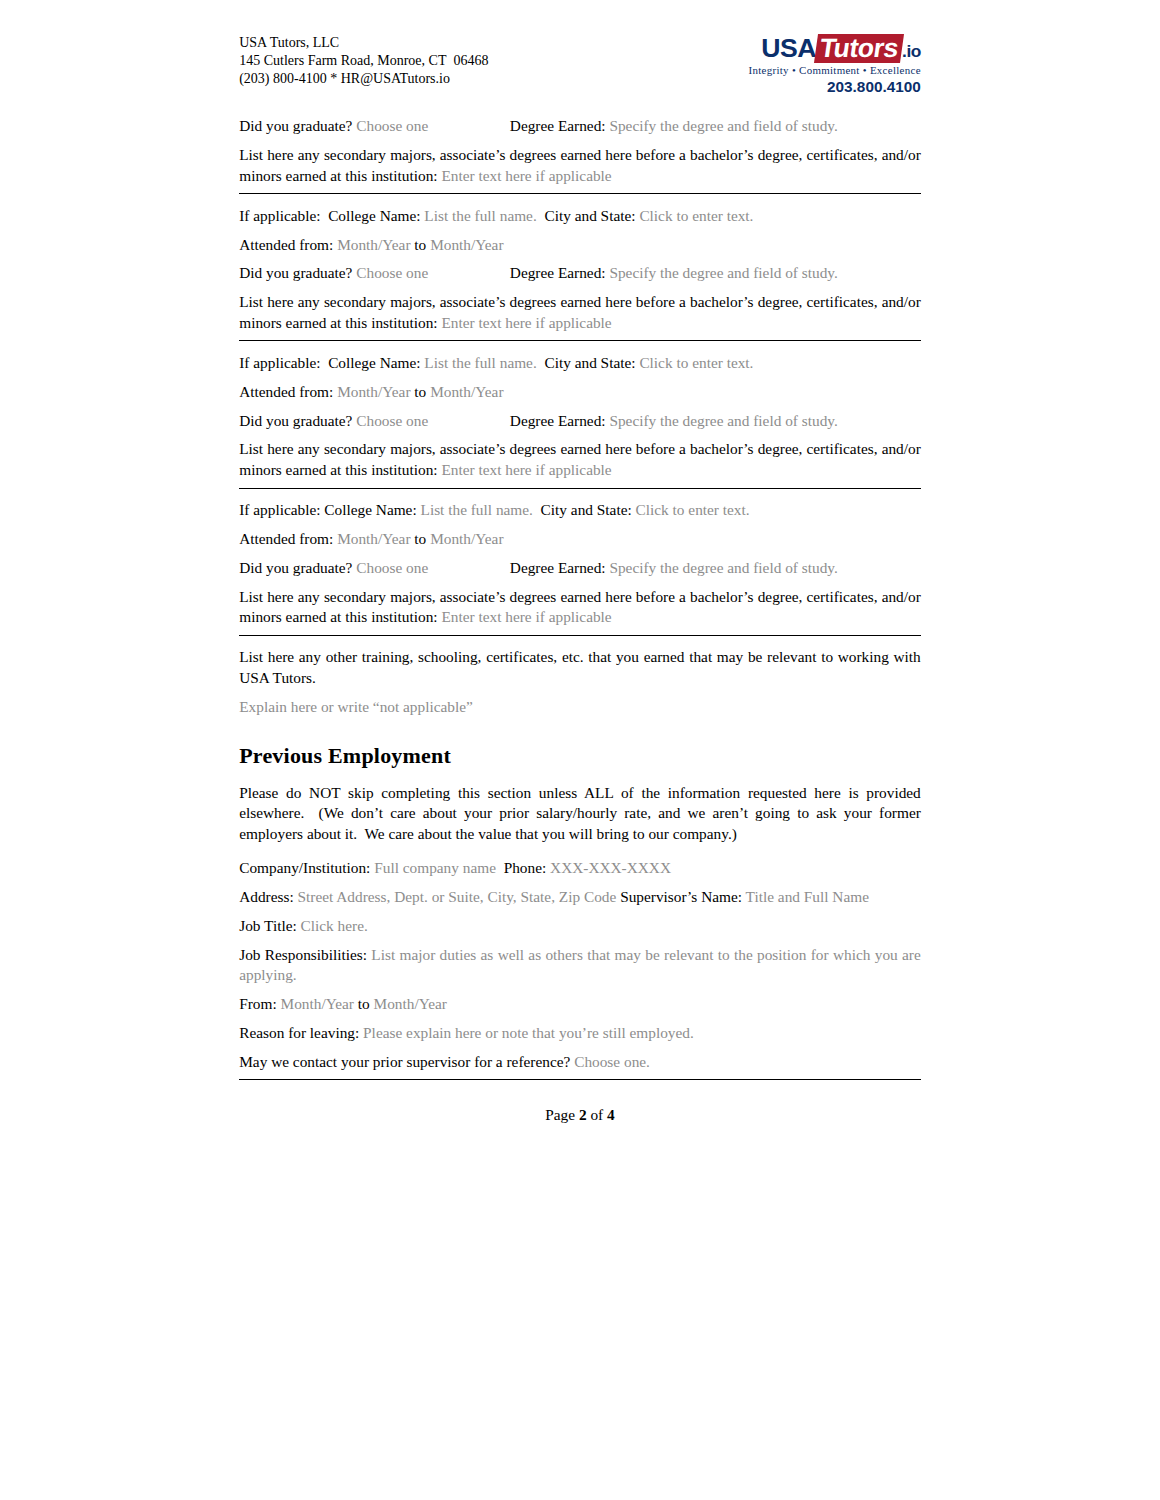USA Tutors, LLC
145 Cutlers Farm Road, Monroe, CT 06468
(203) 800-4100 * HR@USATutors.io
USA Tutors.io
Integrity • Commitment • Excellence
203.800.4100
Did you graduate? Choose one Degree Earned: Specify the degree and field of study.
List here any secondary majors, associate’s degrees earned here before a bachelor’s degree, certificates, and/or minors earned at this institution: Enter text here if applicable
If applicable: College Name: List the full name. City and State: Click to enter text.
Attended from: Month/Year to Month/Year
Did you graduate? Choose one Degree Earned: Specify the degree and field of study.
List here any secondary majors, associate’s degrees earned here before a bachelor’s degree, certificates, and/or minors earned at this institution: Enter text here if applicable
If applicable: College Name: List the full name. City and State: Click to enter text.
Attended from: Month/Year to Month/Year
Did you graduate? Choose one Degree Earned: Specify the degree and field of study.
List here any secondary majors, associate’s degrees earned here before a bachelor’s degree, certificates, and/or minors earned at this institution: Enter text here if applicable
If applicable: College Name: List the full name. City and State: Click to enter text.
Attended from: Month/Year to Month/Year
Did you graduate? Choose one Degree Earned: Specify the degree and field of study.
List here any secondary majors, associate’s degrees earned here before a bachelor’s degree, certificates, and/or minors earned at this institution: Enter text here if applicable
List here any other training, schooling, certificates, etc. that you earned that may be relevant to working with USA Tutors.
Explain here or write “not applicable”
Previous Employment
Please do NOT skip completing this section unless ALL of the information requested here is provided elsewhere. (We don’t care about your prior salary/hourly rate, and we aren’t going to ask your former employers about it. We care about the value that you will bring to our company.)
Company/Institution: Full company name Phone: XXX-XXX-XXXX
Address: Street Address, Dept. or Suite, City, State, Zip Code Supervisor’s Name: Title and Full Name
Job Title: Click here.
Job Responsibilities: List major duties as well as others that may be relevant to the position for which you are applying.
From: Month/Year to Month/Year
Reason for leaving: Please explain here or note that you’re still employed.
May we contact your prior supervisor for a reference? Choose one.
Page 2 of 4